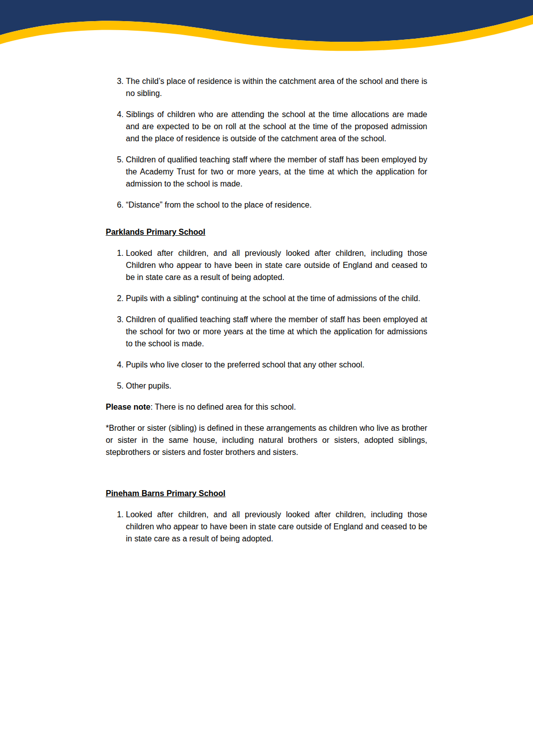The child’s place of residence is within the catchment area of the school and there is no sibling.
Siblings of children who are attending the school at the time allocations are made and are expected to be on roll at the school at the time of the proposed admission and the place of residence is outside of the catchment area of the school.
Children of qualified teaching staff where the member of staff has been employed by the Academy Trust for two or more years, at the time at which the application for admission to the school is made.
“Distance” from the school to the place of residence.
Parklands Primary School
Looked after children, and all previously looked after children, including those Children who appear to have been in state care outside of England and ceased to be in state care as a result of being adopted.
Pupils with a sibling* continuing at the school at the time of admissions of the child.
Children of qualified teaching staff where the member of staff has been employed at the school for two or more years at the time at which the application for admissions to the school is made.
Pupils who live closer to the preferred school that any other school.
Other pupils.
Please note: There is no defined area for this school.
*Brother or sister (sibling) is defined in these arrangements as children who live as brother or sister in the same house, including natural brothers or sisters, adopted siblings, stepbrothers or sisters and foster brothers and sisters.
Pineham Barns Primary School
Looked after children, and all previously looked after children, including those children who appear to have been in state care outside of England and ceased to be in state care as a result of being adopted.